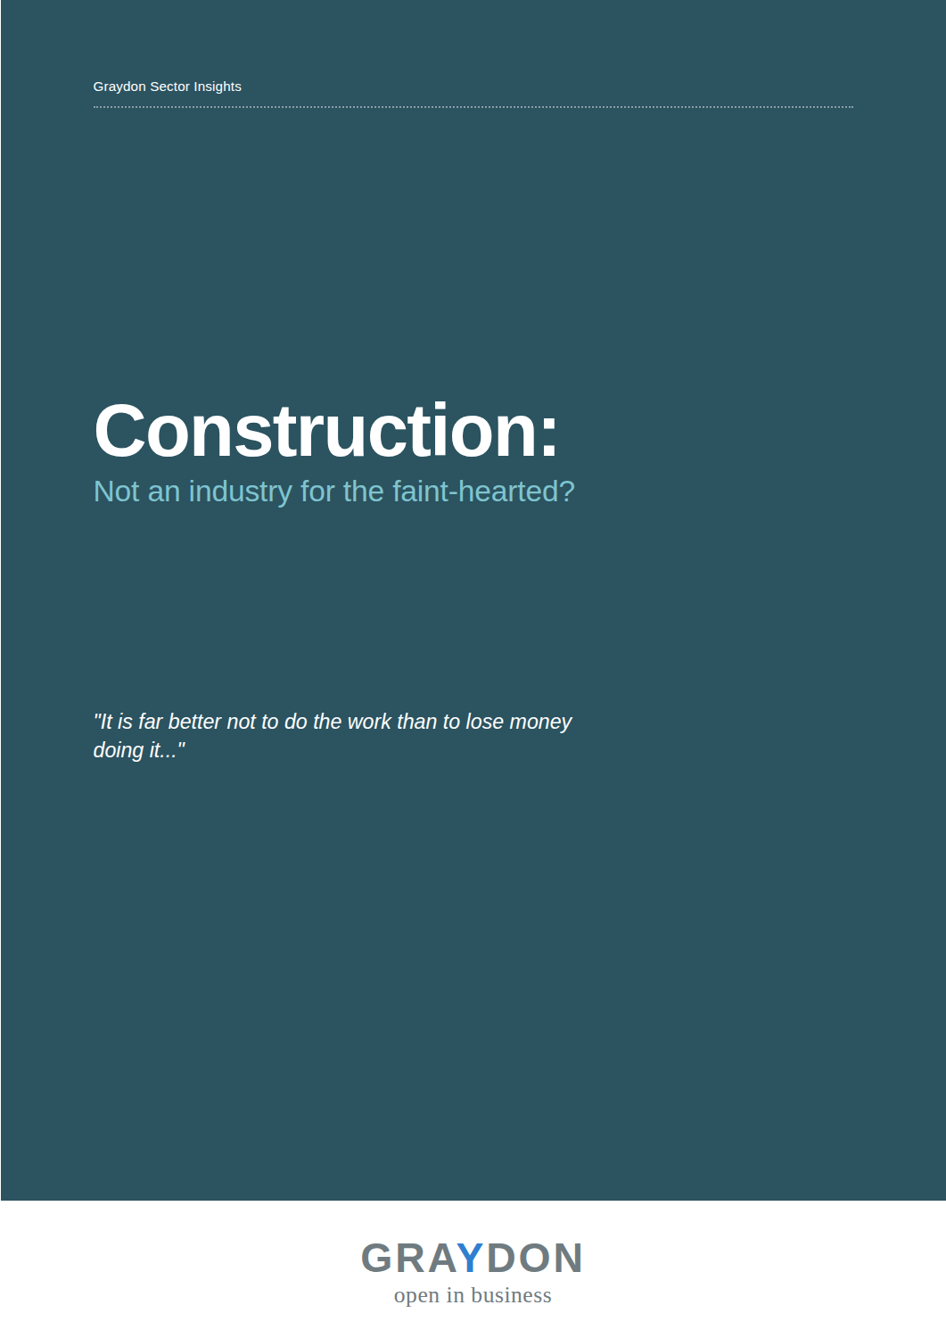Graydon Sector Insights
Construction:
Not an industry for the faint-hearted?
"It is far better not to do the work than to lose money doing it..."
GRAYDON open in business